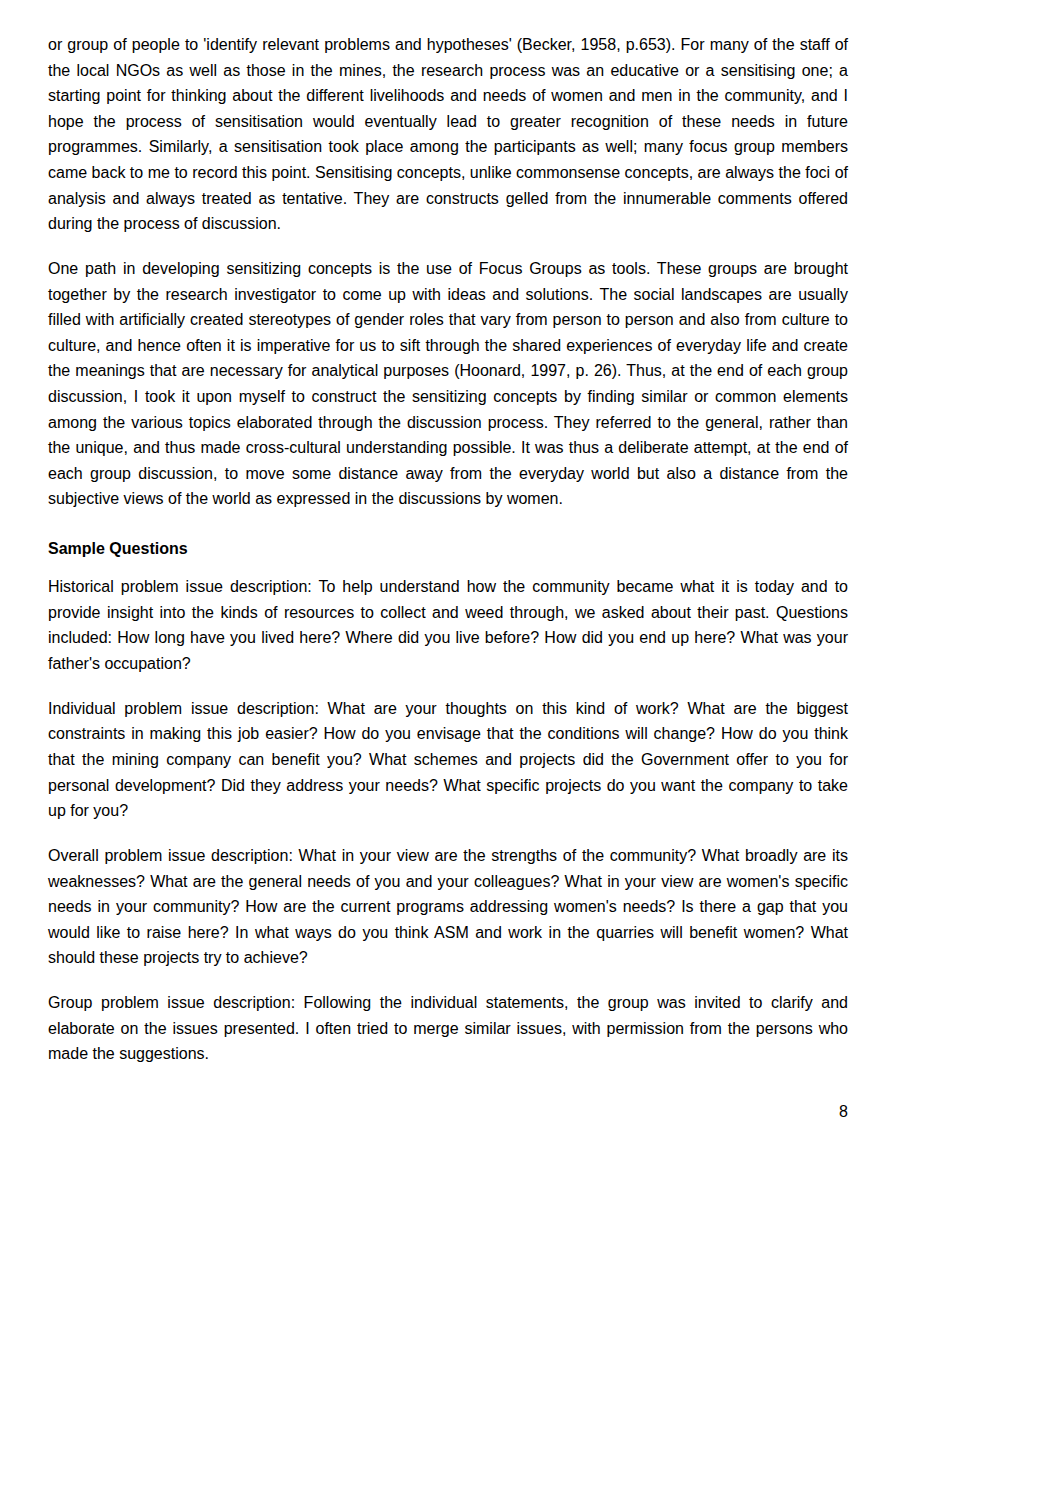or group of people to 'identify relevant problems and hypotheses' (Becker, 1958, p.653). For many of the staff of the local NGOs as well as those in the mines, the research process was an educative or a sensitising one; a starting point for thinking about the different livelihoods and needs of women and men in the community, and I hope the process of sensitisation would eventually lead to greater recognition of these needs in future programmes. Similarly, a sensitisation took place among the participants as well; many focus group members came back to me to record this point. Sensitising concepts, unlike commonsense concepts, are always the foci of analysis and always treated as tentative. They are constructs gelled from the innumerable comments offered during the process of discussion.
One path in developing sensitizing concepts is the use of Focus Groups as tools. These groups are brought together by the research investigator to come up with ideas and solutions. The social landscapes are usually filled with artificially created stereotypes of gender roles that vary from person to person and also from culture to culture, and hence often it is imperative for us to sift through the shared experiences of everyday life and create the meanings that are necessary for analytical purposes (Hoonard, 1997, p. 26). Thus, at the end of each group discussion, I took it upon myself to construct the sensitizing concepts by finding similar or common elements among the various topics elaborated through the discussion process. They referred to the general, rather than the unique, and thus made cross-cultural understanding possible. It was thus a deliberate attempt, at the end of each group discussion, to move some distance away from the everyday world but also a distance from the subjective views of the world as expressed in the discussions by women.
Sample Questions
Historical problem issue description: To help understand how the community became what it is today and to provide insight into the kinds of resources to collect and weed through, we asked about their past. Questions included: How long have you lived here? Where did you live before? How did you end up here? What was your father's occupation?
Individual problem issue description: What are your thoughts on this kind of work? What are the biggest constraints in making this job easier? How do you envisage that the conditions will change? How do you think that the mining company can benefit you? What schemes and projects did the Government offer to you for personal development? Did they address your needs? What specific projects do you want the company to take up for you?
Overall problem issue description: What in your view are the strengths of the community? What broadly are its weaknesses? What are the general needs of you and your colleagues? What in your view are women's specific needs in your community? How are the current programs addressing women's needs? Is there a gap that you would like to raise here? In what ways do you think ASM and work in the quarries will benefit women? What should these projects try to achieve?
Group problem issue description: Following the individual statements, the group was invited to clarify and elaborate on the issues presented. I often tried to merge similar issues, with permission from the persons who made the suggestions.
8